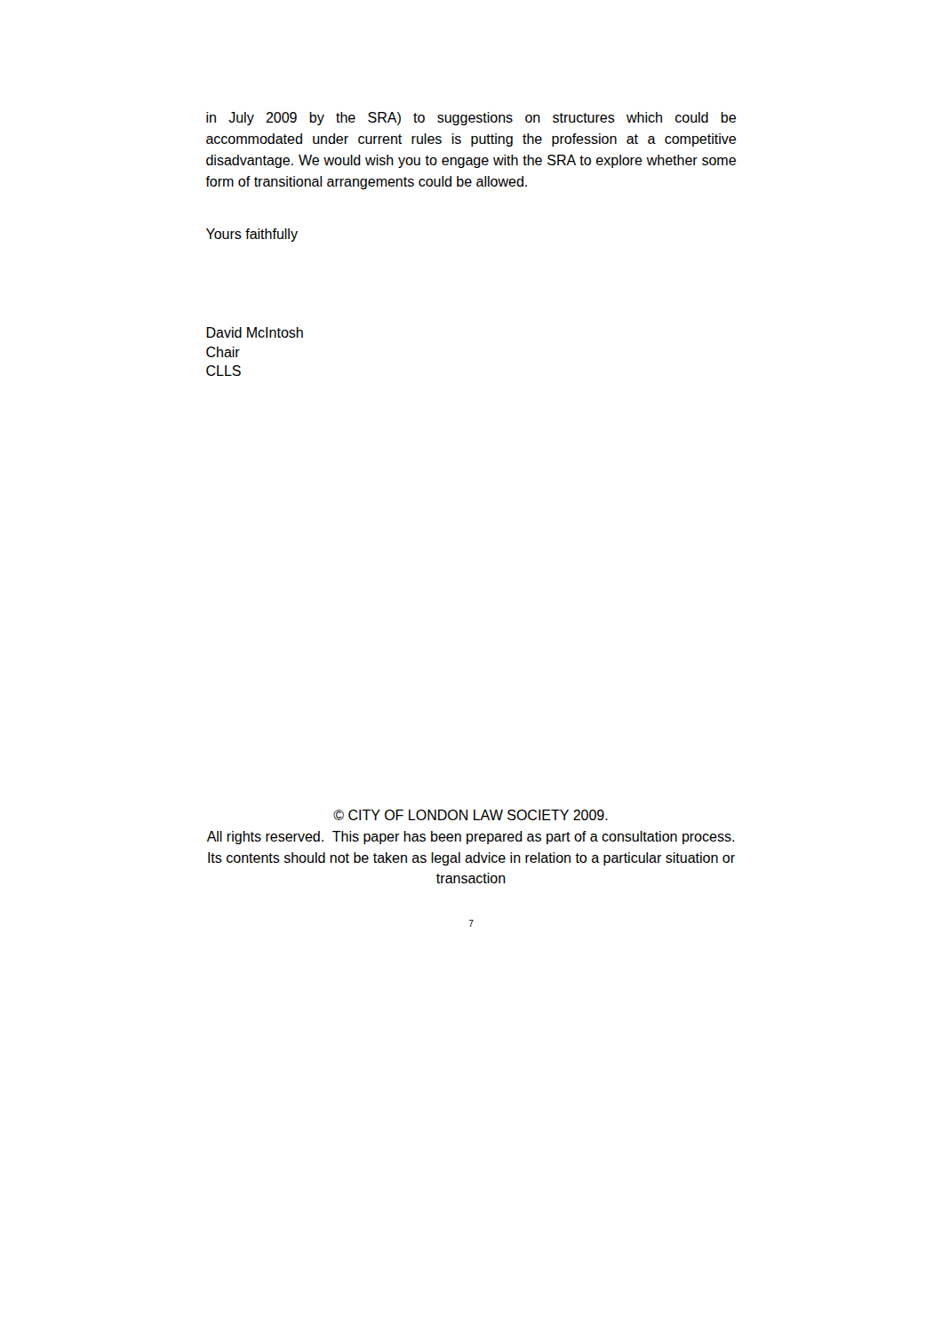in July 2009 by the SRA) to suggestions on structures which could be accommodated under current rules is putting the profession at a competitive disadvantage. We would wish you to engage with the SRA to explore whether some form of transitional arrangements could be allowed.
Yours faithfully
David McIntosh
Chair
CLLS
© CITY OF LONDON LAW SOCIETY 2009.
All rights reserved. This paper has been prepared as part of a consultation process.
Its contents should not be taken as legal advice in relation to a particular situation or
transaction
7